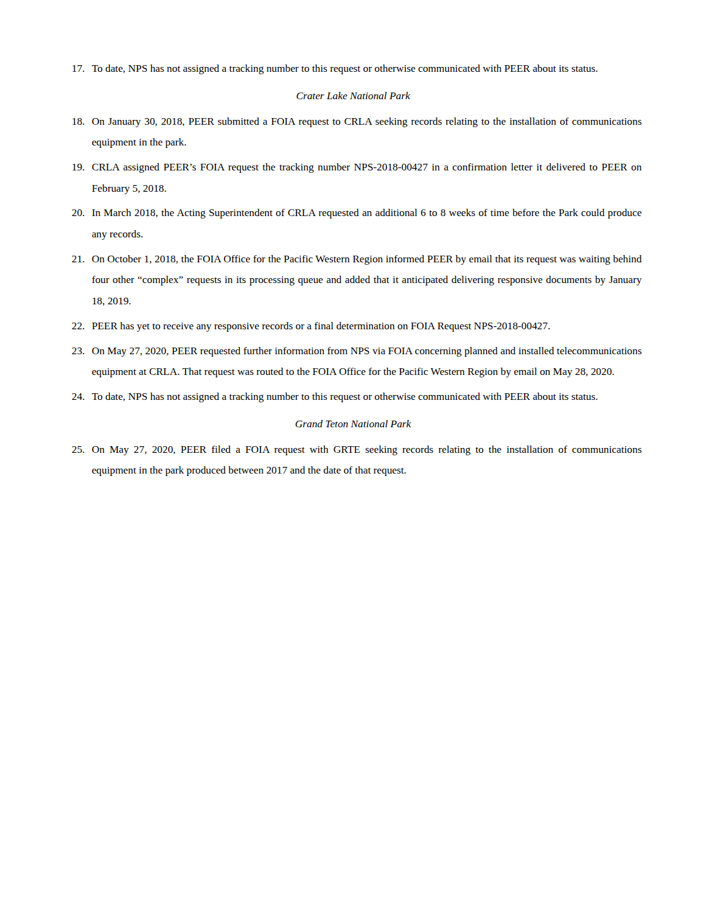To date, NPS has not assigned a tracking number to this request or otherwise communicated with PEER about its status.
Crater Lake National Park
On January 30, 2018, PEER submitted a FOIA request to CRLA seeking records relating to the installation of communications equipment in the park.
CRLA assigned PEER’s FOIA request the tracking number NPS-2018-00427 in a confirmation letter it delivered to PEER on February 5, 2018.
In March 2018, the Acting Superintendent of CRLA requested an additional 6 to 8 weeks of time before the Park could produce any records.
On October 1, 2018, the FOIA Office for the Pacific Western Region informed PEER by email that its request was waiting behind four other “complex” requests in its processing queue and added that it anticipated delivering responsive documents by January 18, 2019.
PEER has yet to receive any responsive records or a final determination on FOIA Request NPS-2018-00427.
On May 27, 2020, PEER requested further information from NPS via FOIA concerning planned and installed telecommunications equipment at CRLA. That request was routed to the FOIA Office for the Pacific Western Region by email on May 28, 2020.
To date, NPS has not assigned a tracking number to this request or otherwise communicated with PEER about its status.
Grand Teton National Park
On May 27, 2020, PEER filed a FOIA request with GRTE seeking records relating to the installation of communications equipment in the park produced between 2017 and the date of that request.